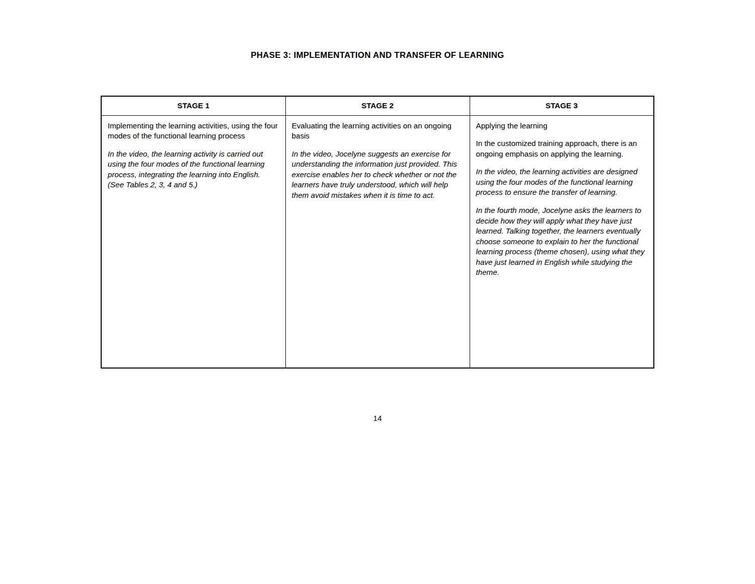PHASE 3: IMPLEMENTATION AND TRANSFER OF LEARNING
| STAGE 1 | STAGE 2 | STAGE 3 |
| --- | --- | --- |
| Implementing the learning activities, using the four modes of the functional learning process In the video, the learning activity is carried out using the four modes of the functional learning process, integrating the learning into English. (See Tables 2, 3, 4 and 5.) | Evaluating the learning activities on an ongoing basis In the video, Jocelyne suggests an exercise for understanding the information just provided. This exercise enables her to check whether or not the learners have truly understood, which will help them avoid mistakes when it is time to act. | Applying the learning In the customized training approach, there is an ongoing emphasis on applying the learning. In the video, the learning activities are designed using the four modes of the functional learning process to ensure the transfer of learning. In the fourth mode, Jocelyne asks the learners to decide how they will apply what they have just learned. Talking together, the learners eventually choose someone to explain to her the functional learning process (theme chosen), using what they have just learned in English while studying the theme. |
14